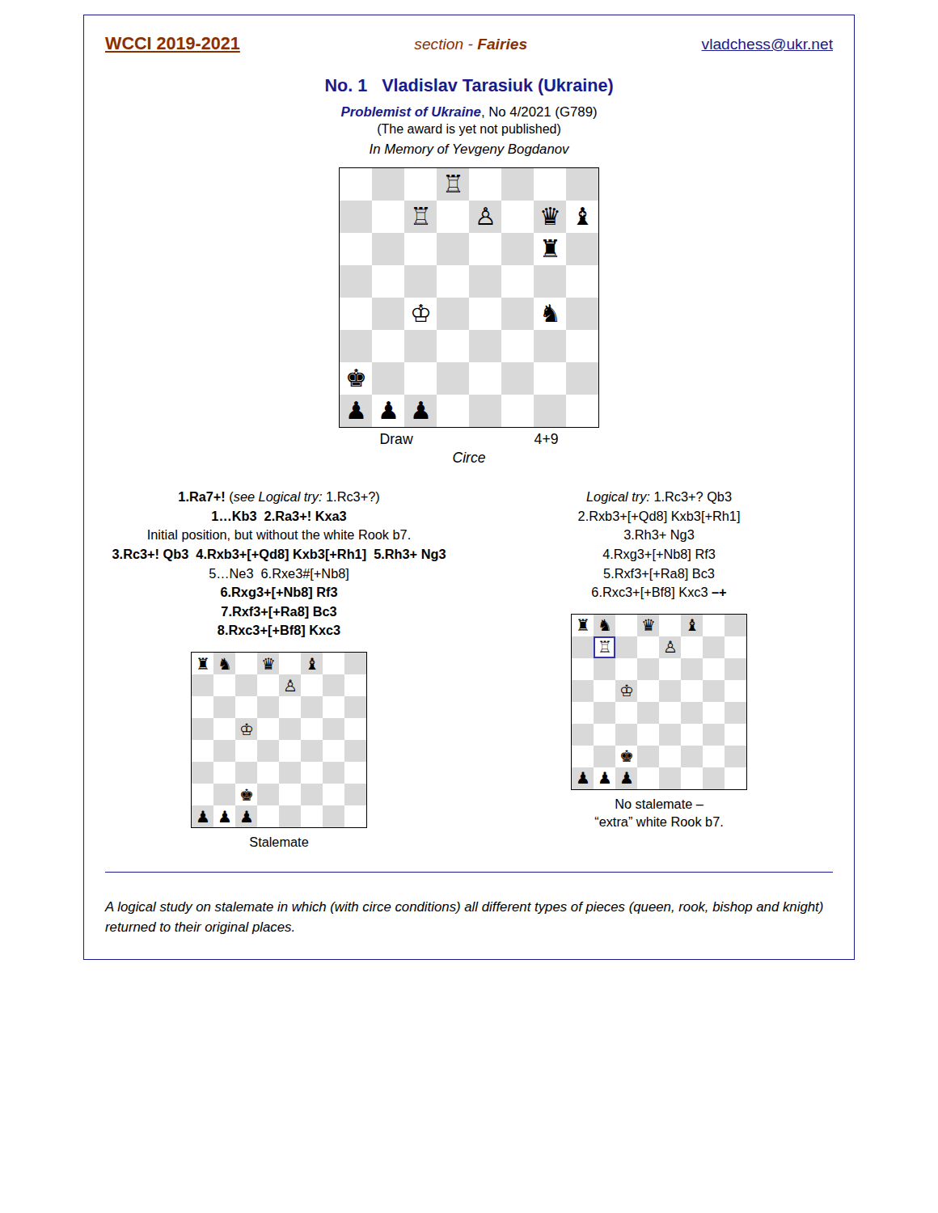WCCI 2019-2021 section - Fairies vladchess@ukr.net
No. 1 Vladislav Tarasiuk (Ukraine)
Problemist of Ukraine, No 4/2021 (G789)
(The award is yet not published)
In Memory of Yevgeny Bogdanov
| | | | ♖ | | | | |
| | | ♖ | | ♙ | | ♛ | ♝ |
| | | | | | | ♜ | |
| | | ♔ | | | | ♞ | |
| ♚ | | | | | | | |
| ♟ | ♟ | ♟ | | | | | |
Draw 4+9
Circe
1.Ra7+! (see Logical try: 1.Rc3+?)
1…Kb3 2.Ra3+! Kxa3
Initial position, but without the white Rook b7.
3.Rc3+! Qb3 4.Rxb3+[+Qd8] Kxb3[+Rh1] 5.Rh3+ Ng3
5…Ne3 6.Rxe3#[+Nb8]
6.Rxg3+[+Nb8] Rf3
7.Rxf3+[+Ra8] Bc3
8.Rxc3+[+Bf8] Kxc3
| ♜ | ♞ | | ♛ | | ♝ | | |
| | | | | ♙ | | | |
| | | ♔ | | | | | |
| | | ♚ | | | | | |
| ♟ | ♟ | ♟ | | | | | |
Stalemate
Logical try: 1.Rc3+? Qb3
2.Rxb3+[+Qd8] Kxb3[+Rh1]
3.Rh3+ Ng3
4.Rxg3+[+Nb8] Rf3
5.Rxf3+[+Ra8] Bc3
6.Rxc3+[+Bf8] Kxc3 –+
| ♜ | ♞ | | ♛ | | ♝ | | |
| | ♖ | | | ♙ | | | |
| | | ♔ | | | | | |
| | | ♚ | | | | | |
| ♟ | ♟ | ♟ | | | | | |
No stalemate –
“extra” white Rook b7.
A logical study on stalemate in which (with circe conditions) all different types of pieces (queen, rook, bishop and knight) returned to their original places.